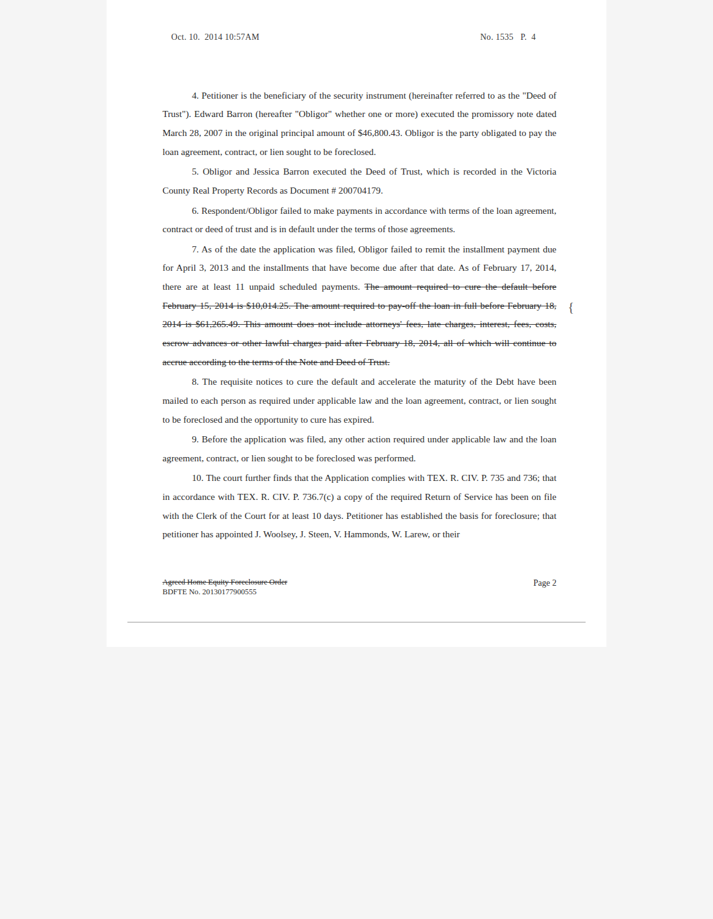Oct. 10. 2014 10:57AM
No. 1535 P. 4
{
4. Petitioner is the beneficiary of the security instrument (hereinafter referred to as the "Deed of Trust"). Edward Barron (hereafter "Obligor" whether one or more) executed the promissory note dated March 28, 2007 in the original principal amount of $46,800.43. Obligor is the party obligated to pay the loan agreement, contract, or lien sought to be foreclosed.
5. Obligor and Jessica Barron executed the Deed of Trust, which is recorded in the Victoria County Real Property Records as Document # 200704179.
6. Respondent/Obligor failed to make payments in accordance with terms of the loan agreement, contract or deed of trust and is in default under the terms of those agreements.
7. As of the date the application was filed, Obligor failed to remit the installment payment due for April 3, 2013 and the installments that have become due after that date. As of February 17, 2014, there are at least 11 unpaid scheduled payments. The amount required to cure the default before February 15, 2014 is $10,014.25. The amount required to pay-off the loan in full before February 18, 2014 is $61,265.49. This amount does not include attorneys' fees, late charges, interest, fees, costs, escrow advances or other lawful charges paid after February 18, 2014, all of which will continue to accrue according to the terms of the Note and Deed of Trust.
8. The requisite notices to cure the default and accelerate the maturity of the Debt have been mailed to each person as required under applicable law and the loan agreement, contract, or lien sought to be foreclosed and the opportunity to cure has expired.
9. Before the application was filed, any other action required under applicable law and the loan agreement, contract, or lien sought to be foreclosed was performed.
10. The court further finds that the Application complies with TEX. R. CIV. P. 735 and 736; that in accordance with TEX. R. CIV. P. 736.7(c) a copy of the required Return of Service has been on file with the Clerk of the Court for at least 10 days. Petitioner has established the basis for foreclosure; that petitioner has appointed J. Woolsey, J. Steen, V. Hammonds, W. Larew, or their
Agreed Home Equity Foreclosure Order
BDFTE No. 20130177900555
Page 2